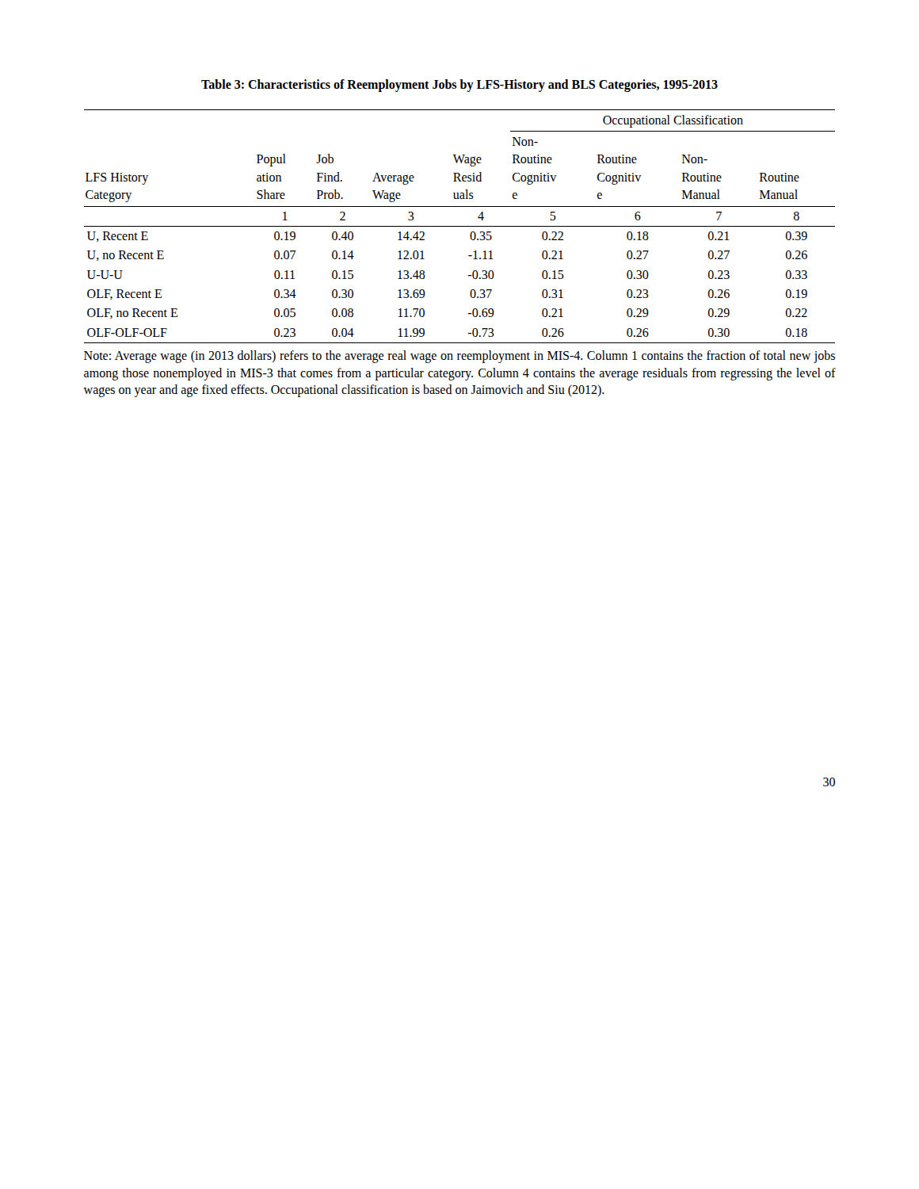Table 3: Characteristics of Reemployment Jobs by LFS-History and BLS Categories, 1995-2013
| | Occupational Classification |
| --- | --- |
| LFS History Category | Popul ation Share | Job Find. Prob. | Average Wage | Wage Resid uals | Non- Routine Cognitiv e | Routine Cognitiv e | Non- Routine Manual | Routine Manual |
| | 1 | 2 | 3 | 4 | 5 | 6 | 7 | 8 |
| U, Recent E | 0.19 | 0.40 | 14.42 | 0.35 | 0.22 | 0.18 | 0.21 | 0.39 |
| U, no Recent E | 0.07 | 0.14 | 12.01 | -1.11 | 0.21 | 0.27 | 0.27 | 0.26 |
| U-U-U | 0.11 | 0.15 | 13.48 | -0.30 | 0.15 | 0.30 | 0.23 | 0.33 |
| OLF, Recent E | 0.34 | 0.30 | 13.69 | 0.37 | 0.31 | 0.23 | 0.26 | 0.19 |
| OLF, no Recent E | 0.05 | 0.08 | 11.70 | -0.69 | 0.21 | 0.29 | 0.29 | 0.22 |
| OLF-OLF-OLF | 0.23 | 0.04 | 11.99 | -0.73 | 0.26 | 0.26 | 0.30 | 0.18 |
Note: Average wage (in 2013 dollars) refers to the average real wage on reemployment in MIS-4. Column 1 contains the fraction of total new jobs among those nonemployed in MIS-3 that comes from a particular category. Column 4 contains the average residuals from regressing the level of wages on year and age fixed effects. Occupational classification is based on Jaimovich and Siu (2012).
30